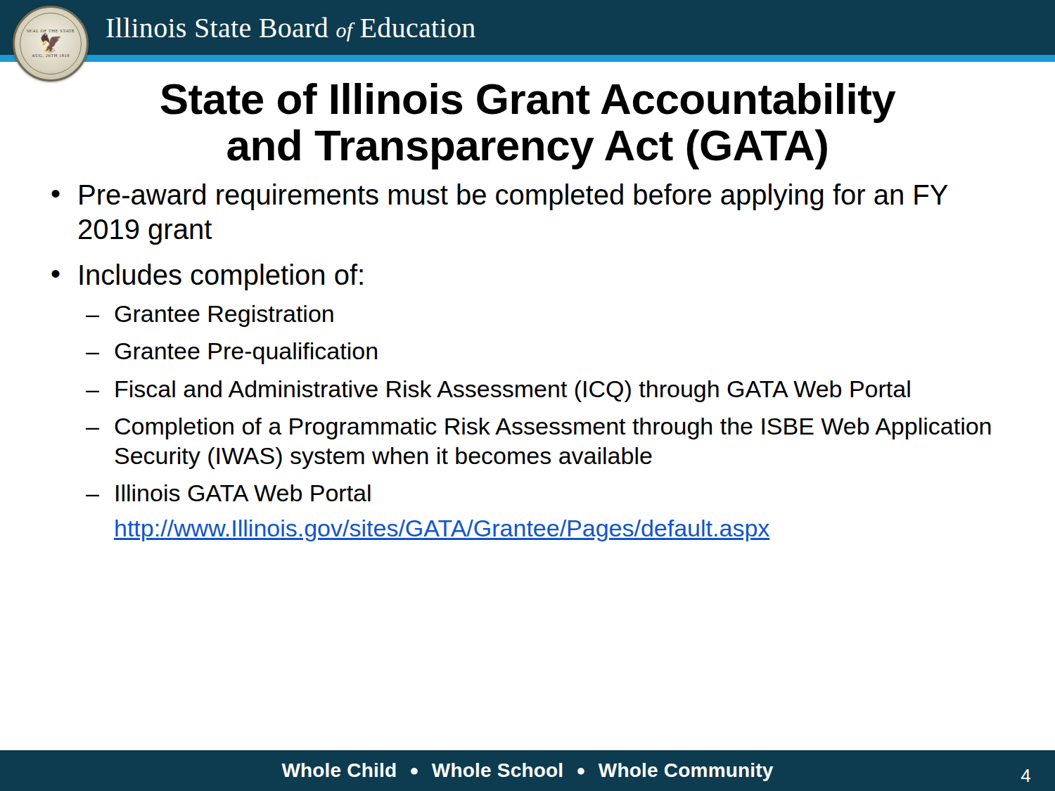Seal of the State
🦅
Aug. 26th 1818
Illinois State Board of Education
State of Illinois Grant Accountability
and Transparency Act (GATA)
Pre-award requirements must be completed before applying for an FY 2019 grant
Includes completion of:
Grantee Registration
Grantee Pre-qualification
Fiscal and Administrative Risk Assessment (ICQ) through GATA Web Portal
Completion of a Programmatic Risk Assessment through the ISBE Web Application Security (IWAS) system when it becomes available
Illinois GATA Web Portal
http://www.Illinois.gov/sites/GATA/Grantee/Pages/default.aspx
Whole Child●Whole School●Whole Community 4